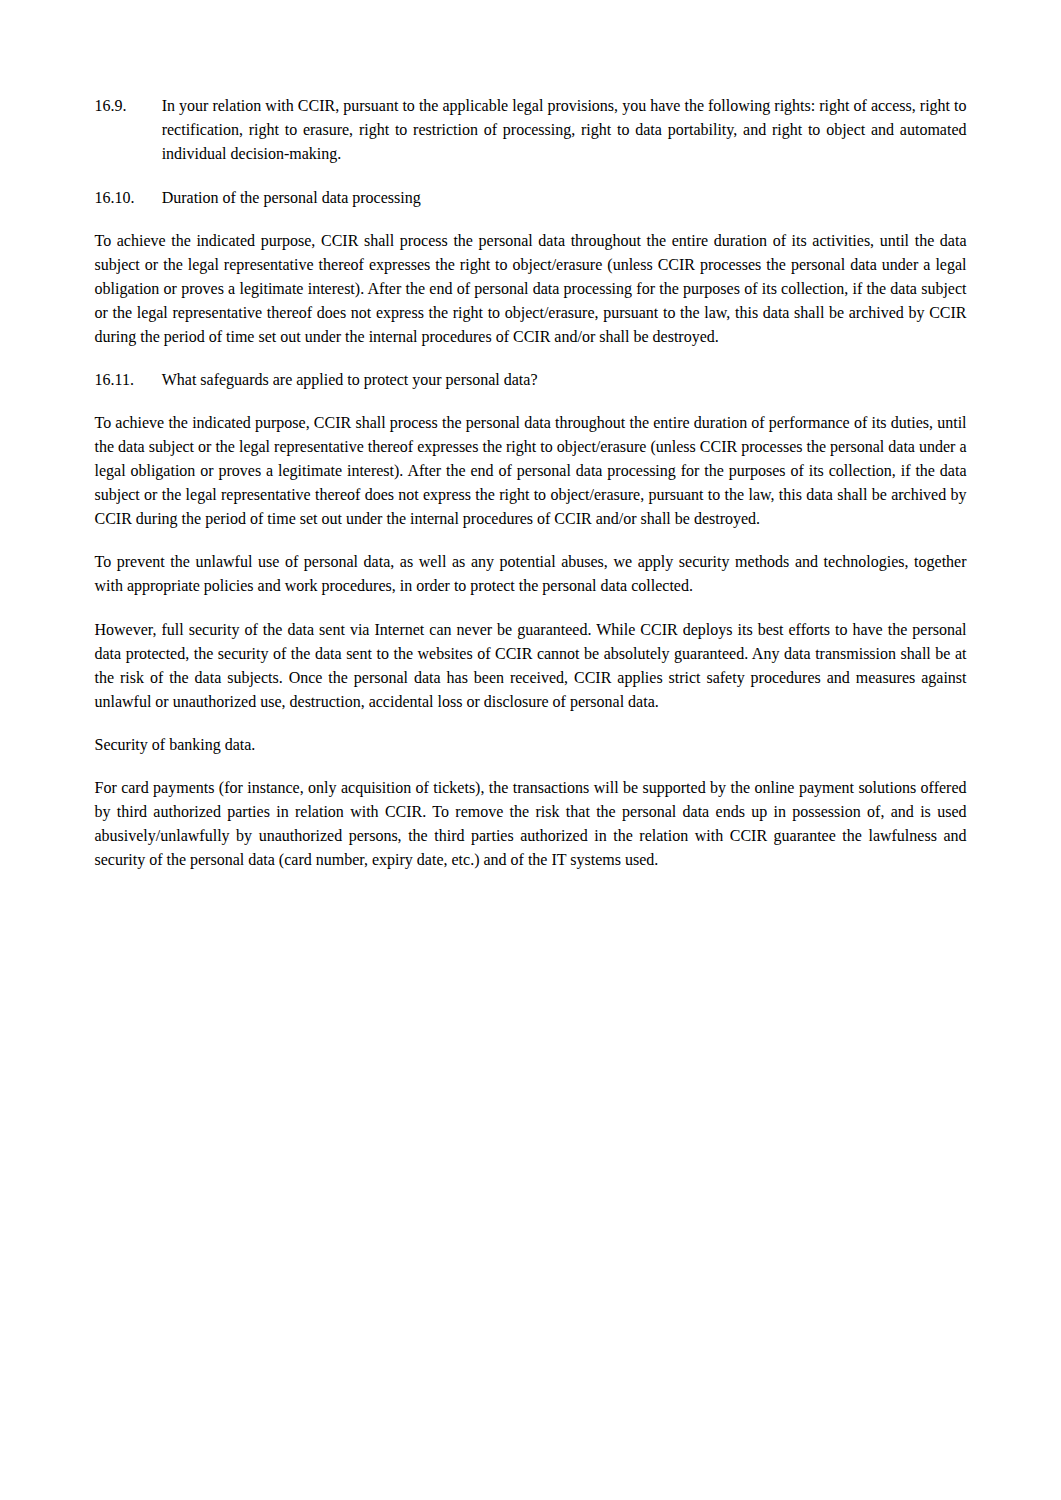16.9.
In your relation with CCIR, pursuant to the applicable legal provisions, you have the following rights: right of access, right to rectification, right to erasure, right to restriction of processing, right to data portability, and right to object and automated individual decision-making.
16.10.
Duration of the personal data processing
To achieve the indicated purpose, CCIR shall process the personal data throughout the entire duration of its activities, until the data subject or the legal representative thereof expresses the right to object/erasure (unless CCIR processes the personal data under a legal obligation or proves a legitimate interest). After the end of personal data processing for the purposes of its collection, if the data subject or the legal representative thereof does not express the right to object/erasure, pursuant to the law, this data shall be archived by CCIR during the period of time set out under the internal procedures of CCIR and/or shall be destroyed.
16.11.
What safeguards are applied to protect your personal data?
To achieve the indicated purpose, CCIR shall process the personal data throughout the entire duration of performance of its duties, until the data subject or the legal representative thereof expresses the right to object/erasure (unless CCIR processes the personal data under a legal obligation or proves a legitimate interest). After the end of personal data processing for the purposes of its collection, if the data subject or the legal representative thereof does not express the right to object/erasure, pursuant to the law, this data shall be archived by CCIR during the period of time set out under the internal procedures of CCIR and/or shall be destroyed.
To prevent the unlawful use of personal data, as well as any potential abuses, we apply security methods and technologies, together with appropriate policies and work procedures, in order to protect the personal data collected.
However, full security of the data sent via Internet can never be guaranteed. While CCIR deploys its best efforts to have the personal data protected, the security of the data sent to the websites of CCIR cannot be absolutely guaranteed. Any data transmission shall be at the risk of the data subjects. Once the personal data has been received, CCIR applies strict safety procedures and measures against unlawful or unauthorized use, destruction, accidental loss or disclosure of personal data.
Security of banking data.
For card payments (for instance, only acquisition of tickets), the transactions will be supported by the online payment solutions offered by third authorized parties in relation with CCIR. To remove the risk that the personal data ends up in possession of, and is used abusively/unlawfully by unauthorized persons, the third parties authorized in the relation with CCIR guarantee the lawfulness and security of the personal data (card number, expiry date, etc.) and of the IT systems used.